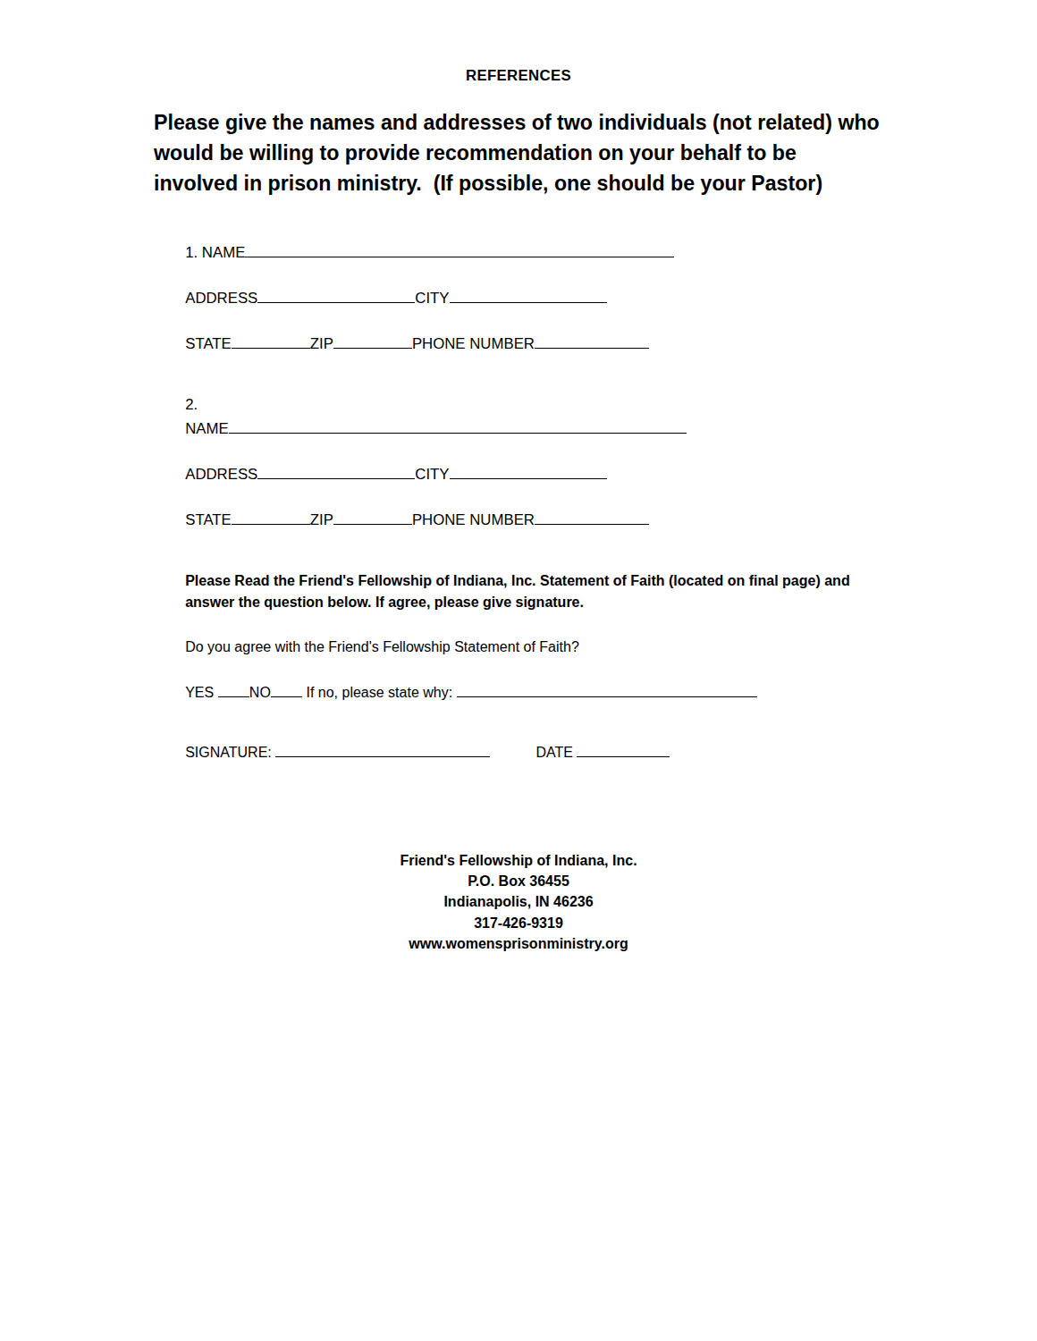REFERENCES
Please give the names and addresses of two individuals (not related) who would be willing to provide recommendation on your behalf to be involved in prison ministry. (If possible, one should be your Pastor)
1. NAME
ADDRESS CITY
STATE ZIP PHONE NUMBER
2.
NAME
ADDRESS CITY
STATE ZIP PHONE NUMBER
Please Read the Friend's Fellowship of Indiana, Inc. Statement of Faith (located on final page) and answer the question below. If agree, please give signature.
Do you agree with the Friend's Fellowship Statement of Faith?
YES NO If no, please state why:
SIGNATURE: DATE
Friend's Fellowship of Indiana, Inc.
P.O. Box 36455
Indianapolis, IN 46236
317-426-9319
www.womensprisonministry.org